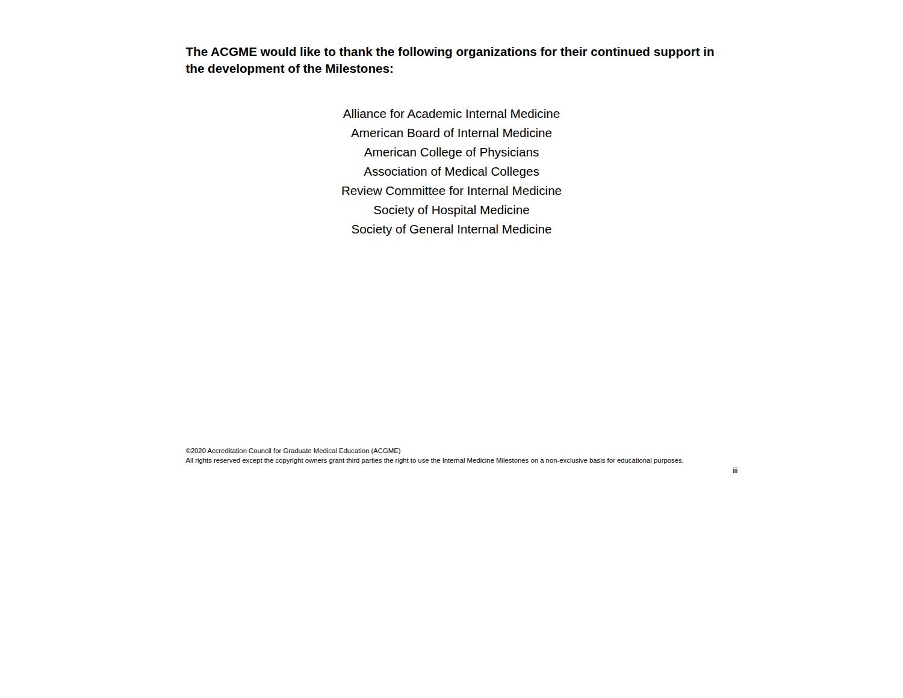The ACGME would like to thank the following organizations for their continued support in the development of the Milestones:
Alliance for Academic Internal Medicine
American Board of Internal Medicine
American College of Physicians
Association of Medical Colleges
Review Committee for Internal Medicine
Society of Hospital Medicine
Society of General Internal Medicine
©2020 Accreditation Council for Graduate Medical Education (ACGME)
All rights reserved except the copyright owners grant third parties the right to use the Internal Medicine Milestones on a non-exclusive basis for educational purposes.
iii